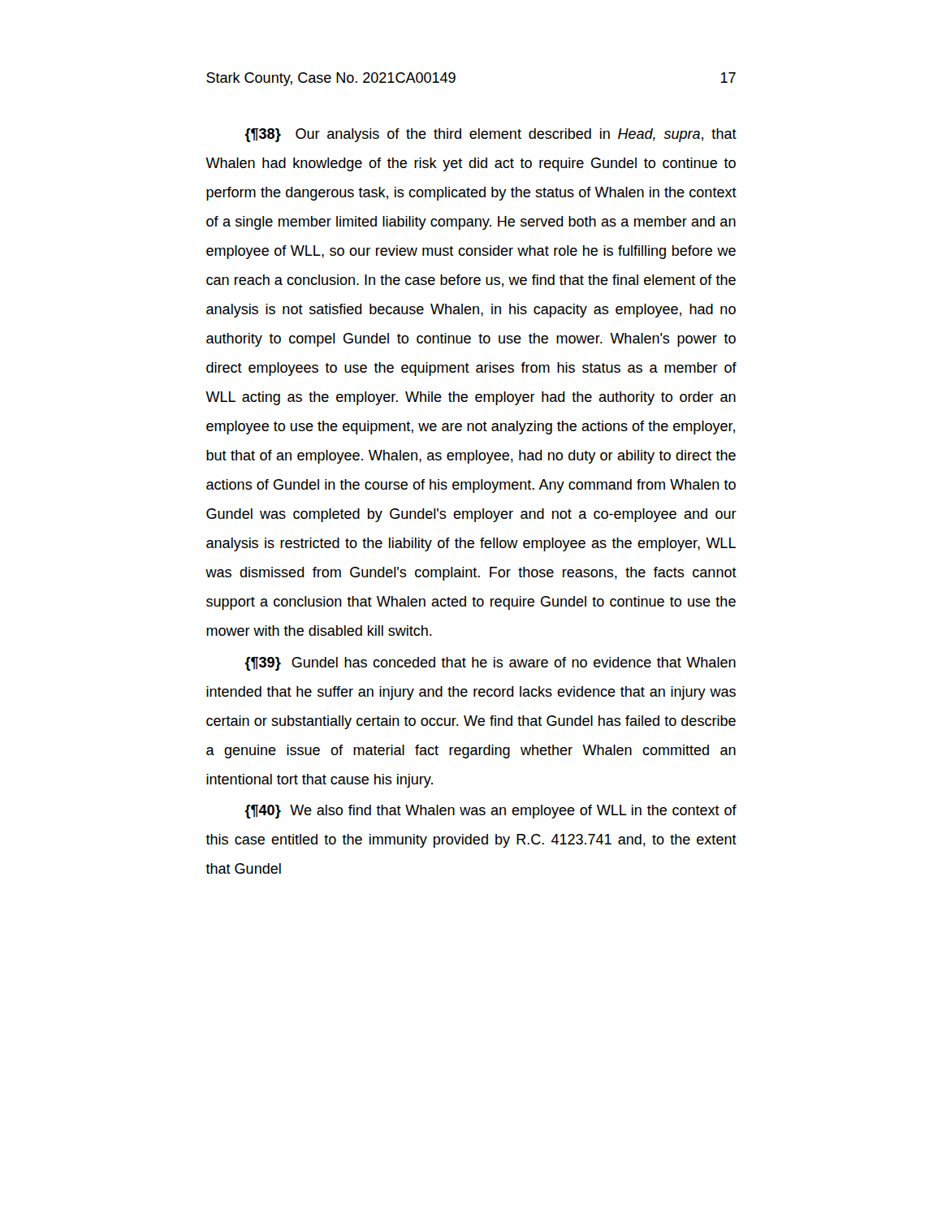Stark County, Case No. 2021CA00149 17
{¶38} Our analysis of the third element described in Head, supra, that Whalen had knowledge of the risk yet did act to require Gundel to continue to perform the dangerous task, is complicated by the status of Whalen in the context of a single member limited liability company. He served both as a member and an employee of WLL, so our review must consider what role he is fulfilling before we can reach a conclusion. In the case before us, we find that the final element of the analysis is not satisfied because Whalen, in his capacity as employee, had no authority to compel Gundel to continue to use the mower. Whalen's power to direct employees to use the equipment arises from his status as a member of WLL acting as the employer. While the employer had the authority to order an employee to use the equipment, we are not analyzing the actions of the employer, but that of an employee. Whalen, as employee, had no duty or ability to direct the actions of Gundel in the course of his employment. Any command from Whalen to Gundel was completed by Gundel's employer and not a co-employee and our analysis is restricted to the liability of the fellow employee as the employer, WLL was dismissed from Gundel's complaint. For those reasons, the facts cannot support a conclusion that Whalen acted to require Gundel to continue to use the mower with the disabled kill switch.
{¶39} Gundel has conceded that he is aware of no evidence that Whalen intended that he suffer an injury and the record lacks evidence that an injury was certain or substantially certain to occur. We find that Gundel has failed to describe a genuine issue of material fact regarding whether Whalen committed an intentional tort that cause his injury.
{¶40} We also find that Whalen was an employee of WLL in the context of this case entitled to the immunity provided by R.C. 4123.741 and, to the extent that Gundel